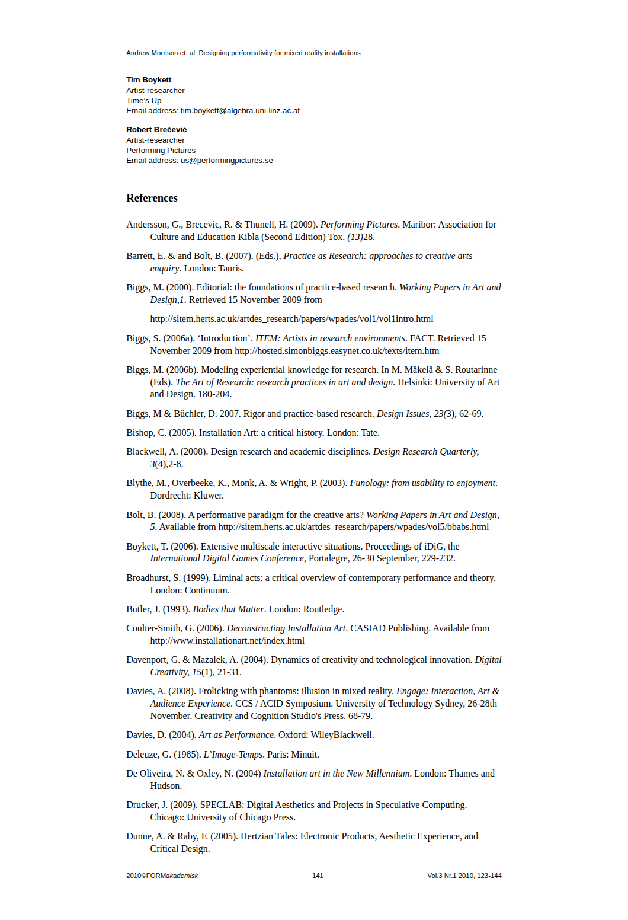Andrew Morrison et. al. Designing performativity for mixed reality installations
Tim Boykett
Artist-researcher
Time’s Up
Email address: tim.boykett@algebra.uni-linz.ac.at
Robert Brečević
Artist-researcher
Performing Pictures
Email address: us@performingpictures.se
References
Andersson, G., Brecevic, R. & Thunell, H. (2009). Performing Pictures. Maribor: Association for Culture and Education Kibla (Second Edition) Tox. (13) 28.
Barrett, E. & and Bolt, B. (2007). (Eds.), Practice as Research: approaches to creative arts enquiry. London: Tauris.
Biggs, M. (2000). Editorial: the foundations of practice-based research. Working Papers in Art and Design,1. Retrieved 15 November 2009 from
http://sitem.herts.ac.uk/artdes_research/papers/wpades/vol1/vol1intro.html
Biggs, S. (2006a). ‘Introduction’. ITEM: Artists in research environments. FACT. Retrieved 15 November 2009 from http://hosted.simonbiggs.easynet.co.uk/texts/item.htm
Biggs, M. (2006b). Modeling experiential knowledge for research. In M. Mäkelä & S. Routarinne (Eds). The Art of Research: research practices in art and design. Helsinki: University of Art and Design. 180-204.
Biggs, M & Büchler, D. 2007. Rigor and practice-based research. Design Issues, 23(3), 62-69.
Bishop, C. (2005). Installation Art: a critical history. London: Tate.
Blackwell, A. (2008). Design research and academic disciplines. Design Research Quarterly, 3(4),2-8.
Blythe, M., Overbeeke, K., Monk, A. & Wright, P. (2003). Funology: from usability to enjoyment. Dordrecht: Kluwer.
Bolt, B. (2008). A performative paradigm for the creative arts? Working Papers in Art and Design, 5. Available from http://sitem.herts.ac.uk/artdes_research/papers/wpades/vol5/bbabs.html
Boykett, T. (2006). Extensive multiscale interactive situations. Proceedings of iDiG, the International Digital Games Conference, Portalegre, 26-30 September, 229-232.
Broadhurst, S. (1999). Liminal acts: a critical overview of contemporary performance and theory. London: Continuum.
Butler, J. (1993). Bodies that Matter. London: Routledge.
Coulter-Smith, G. (2006). Deconstructing Installation Art. CASIAD Publishing. Available from http://www.installationart.net/index.html
Davenport, G. & Mazalek, A. (2004). Dynamics of creativity and technological innovation. Digital Creativity, 15(1), 21-31.
Davies, A. (2008). Frolicking with phantoms: illusion in mixed reality. Engage: Interaction, Art & Audience Experience. CCS / ACID Symposium. University of Technology Sydney, 26-28th November. Creativity and Cognition Studio's Press. 68-79.
Davies, D. (2004). Art as Performance. Oxford: WileyBlackwell.
Deleuze, G. (1985). L’Image-Temps. Paris: Minuit.
De Oliveira, N. & Oxley, N. (2004) Installation art in the New Millennium. London: Thames and Hudson.
Drucker, J. (2009). SPECLAB: Digital Aesthetics and Projects in Speculative Computing. Chicago: University of Chicago Press.
Dunne, A. & Raby, F. (2005). Hertzian Tales: Electronic Products, Aesthetic Experience, and Critical Design.
2010©FORMakademisk 141 Vol.3 Nr.1 2010, 123-144